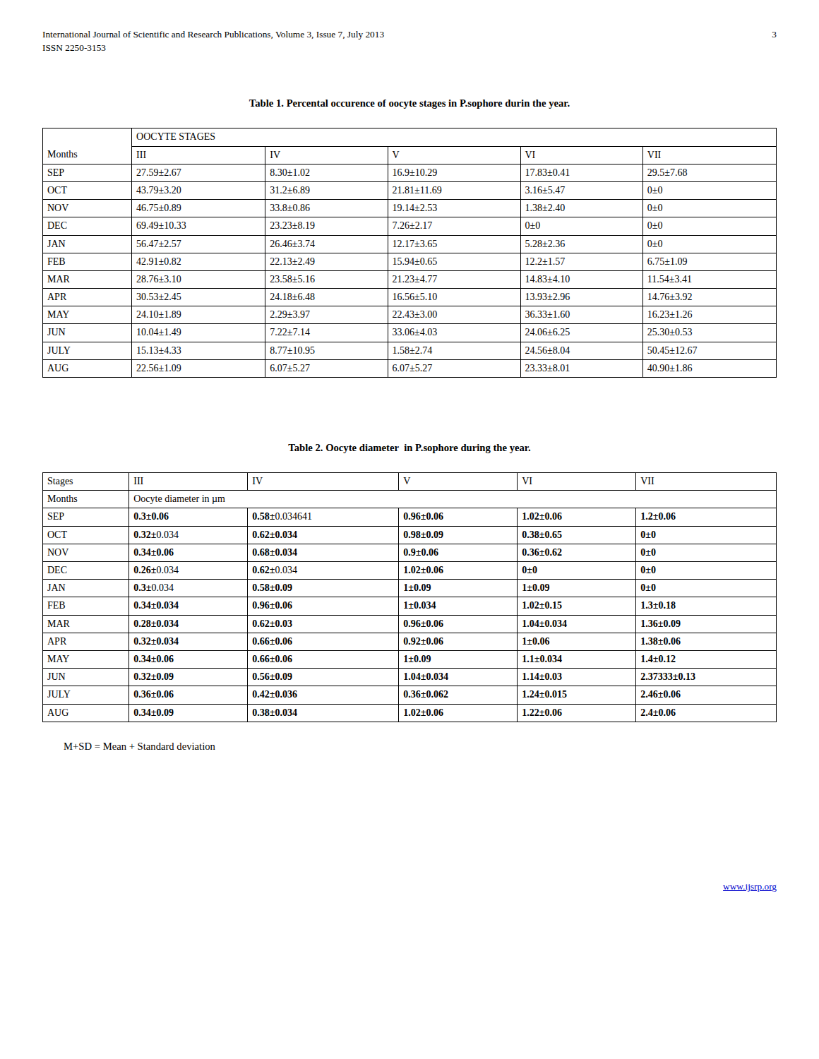International Journal of Scientific and Research Publications, Volume 3, Issue 7, July 2013
ISSN 2250-3153
3
Table 1. Percental occurence of oocyte stages in P.sophore durin the year.
| | OOCYTE STAGES |
| Months | III | IV | V | VI | VII |
| SEP | 27.59±2.67 | 8.30±1.02 | 16.9±10.29 | 17.83±0.41 | 29.5±7.68 |
| OCT | 43.79±3.20 | 31.2±6.89 | 21.81±11.69 | 3.16±5.47 | 0±0 |
| NOV | 46.75±0.89 | 33.8±0.86 | 19.14±2.53 | 1.38±2.40 | 0±0 |
| DEC | 69.49±10.33 | 23.23±8.19 | 7.26±2.17 | 0±0 | 0±0 |
| JAN | 56.47±2.57 | 26.46±3.74 | 12.17±3.65 | 5.28±2.36 | 0±0 |
| FEB | 42.91±0.82 | 22.13±2.49 | 15.94±0.65 | 12.2±1.57 | 6.75±1.09 |
| MAR | 28.76±3.10 | 23.58±5.16 | 21.23±4.77 | 14.83±4.10 | 11.54±3.41 |
| APR | 30.53±2.45 | 24.18±6.48 | 16.56±5.10 | 13.93±2.96 | 14.76±3.92 |
| MAY | 24.10±1.89 | 2.29±3.97 | 22.43±3.00 | 36.33±1.60 | 16.23±1.26 |
| JUN | 10.04±1.49 | 7.22±7.14 | 33.06±4.03 | 24.06±6.25 | 25.30±0.53 |
| JULY | 15.13±4.33 | 8.77±10.95 | 1.58±2.74 | 24.56±8.04 | 50.45±12.67 |
| AUG | 22.56±1.09 | 6.07±5.27 | 6.07±5.27 | 23.33±8.01 | 40.90±1.86 |
Table 2. Oocyte diameter in P.sophore during the year.
| Stages | III | IV | V | VI | VII |
| Months | Oocyte diameter in µm |
| SEP | 0.3±0.06 | 0.58± 0.034641 | 0.96±0.06 | 1.02±0.06 | 1.2±0.06 |
| OCT | 0.32± 0.034 | 0.62±0.034 | 0.98±0.09 | 0.38±0.65 | 0±0 |
| NOV | 0.34±0.06 | 0.68±0.034 | 0.9±0.06 | 0.36±0.62 | 0±0 |
| DEC | 0.26± 0.034 | 0.62± 0.034 | 1.02±0.06 | 0±0 | 0±0 |
| JAN | 0.3± 0.034 | 0.58±0.09 | 1±0.09 | 1±0.09 | 0±0 |
| FEB | 0.34±0.034 | 0.96±0.06 | 1±0.034 | 1.02±0.15 | 1.3±0.18 |
| MAR | 0.28±0.034 | 0.62±0.03 | 0.96±0.06 | 1.04±0.034 | 1.36±0.09 |
| APR | 0.32±0.034 | 0.66±0.06 | 0.92±0.06 | 1±0.06 | 1.38±0.06 |
| MAY | 0.34±0.06 | 0.66±0.06 | 1±0.09 | 1.1±0.034 | 1.4±0.12 |
| JUN | 0.32±0.09 | 0.56±0.09 | 1.04±0.034 | 1.14±0.03 | 2.37333±0.13 |
| JULY | 0.36±0.06 | 0.42±0.036 | 0.36±0.062 | 1.24±0.015 | 2.46±0.06 |
| AUG | 0.34±0.09 | 0.38±0.034 | 1.02±0.06 | 1.22±0.06 | 2.4±0.06 |
M+SD = Mean + Standard deviation
www.ijsrp.org